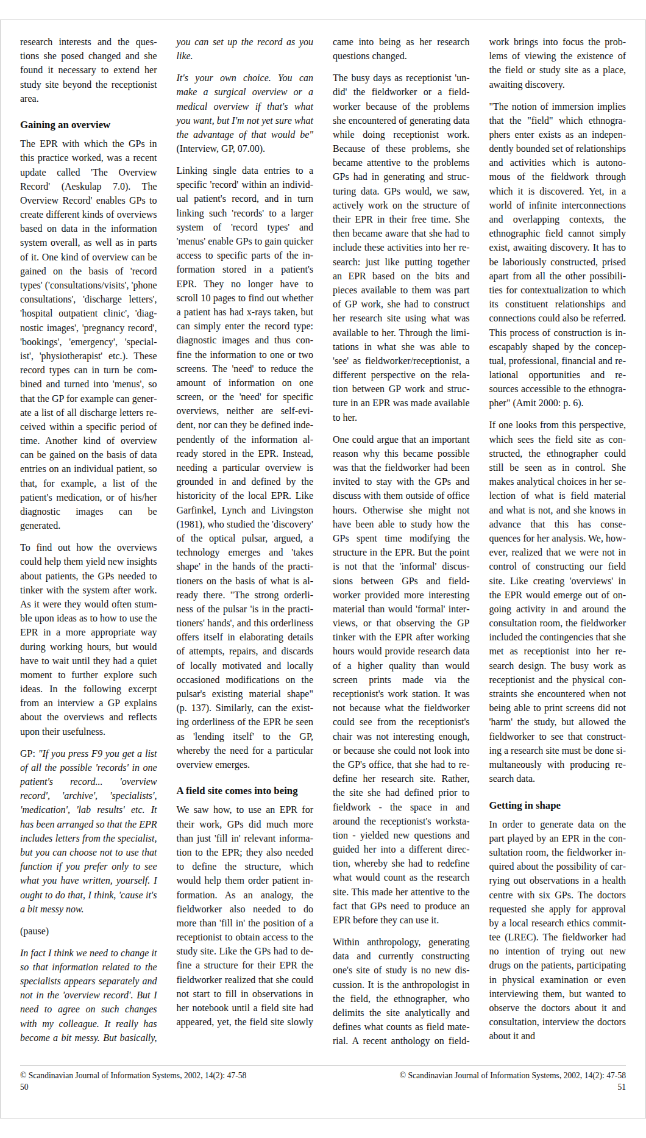research interests and the questions she posed changed and she found it necessary to extend her study site beyond the receptionist area.
Gaining an overview
The EPR with which the GPs in this practice worked, was a recent update called 'The Overview Record' (Aeskulap 7.0). The Overview Record' enables GPs to create different kinds of overviews based on data in the information system overall, as well as in parts of it. One kind of overview can be gained on the basis of 'record types' ('consultations/visits', 'phone consultations', 'discharge letters', 'hospital outpatient clinic', 'diagnostic images', 'pregnancy record', 'bookings', 'emergency', 'specialist', 'physiotherapist' etc.). These record types can in turn be combined and turned into 'menus', so that the GP for example can generate a list of all discharge letters received within a specific period of time. Another kind of overview can be gained on the basis of data entries on an individual patient, so that, for example, a list of the patient's medication, or of his/her diagnostic images can be generated.
To find out how the overviews could help them yield new insights about patients, the GPs needed to tinker with the system after work. As it were they would often stumble upon ideas as to how to use the EPR in a more appropriate way during working hours, but would have to wait until they had a quiet moment to further explore such ideas. In the following excerpt from an interview a GP explains about the overviews and reflects upon their usefulness.
GP: "If you press F9 you get a list of all the possible 'records' in one patient's record... 'overview record', 'archive', 'specialists', 'medication', 'lab results' etc. It has been arranged so that the EPR includes letters from the specialist, but you can choose not to use that function if you prefer only to see what you have written, yourself. I ought to do that, I think, 'cause it's a bit messy now.
(pause)
In fact I think we need to change it so that information related to the specialists appears separately and not in the 'overview record'. But I need to agree on such changes with my colleague. It really has become a bit messy. But basically, you can set up the record as you like.
It's your own choice. You can make a surgical overview or a medical overview if that's what you want, but I'm not yet sure what the advantage of that would be" (Interview, GP, 07.00).
Linking single data entries to a specific 'record' within an individual patient's record, and in turn linking such 'records' to a larger system of 'record types' and 'menus' enable GPs to gain quicker access to specific parts of the information stored in a patient's EPR. They no longer have to scroll 10 pages to find out whether a patient has had x-rays taken, but can simply enter the record type: diagnostic images and thus confine the information to one or two screens. The 'need' to reduce the amount of information on one screen, or the 'need' for specific overviews, neither are self-evident, nor can they be defined independently of the information already stored in the EPR. Instead, needing a particular overview is grounded in and defined by the historicity of the local EPR. Like Garfinkel, Lynch and Livingston (1981), who studied the 'discovery' of the optical pulsar, argued, a technology emerges and 'takes shape' in the hands of the practitioners on the basis of what is already there. "The strong orderliness of the pulsar 'is in the practitioners' hands', and this orderliness offers itself in elaborating details of attempts, repairs, and discards of locally motivated and locally occasioned modifications on the pulsar's existing material shape" (p. 137). Similarly, can the existing orderliness of the EPR be seen as 'lending itself' to the GP, whereby the need for a particular overview emerges.
A field site comes into being
We saw how, to use an EPR for their work, GPs did much more than just 'fill in' relevant information to the EPR; they also needed to define the structure, which would help them order patient information. As an analogy, the fieldworker also needed to do more than 'fill in' the position of a receptionist to obtain access to the study site. Like the GPs had to define a structure for their EPR the fieldworker realized that she could not start to fill in observations in her notebook until a field site had appeared, yet, the field site slowly came into being as her research questions changed.
The busy days as receptionist 'undid' the fieldworker or a fieldworker because of the problems she encountered of generating data while doing receptionist work. Because of these problems, she became attentive to the problems GPs had in generating and structuring data. GPs would, we saw, actively work on the structure of their EPR in their free time. She then became aware that she had to include these activities into her research: just like putting together an EPR based on the bits and pieces available to them was part of GP work, she had to construct her research site using what was available to her. Through the limitations in what she was able to 'see' as fieldworker/receptionist, a different perspective on the relation between GP work and structure in an EPR was made available to her.
One could argue that an important reason why this became possible was that the fieldworker had been invited to stay with the GPs and discuss with them outside of office hours. Otherwise she might not have been able to study how the GPs spent time modifying the structure in the EPR. But the point is not that the 'informal' discussions between GPs and fieldworker provided more interesting material than would 'formal' interviews, or that observing the GP tinker with the EPR after working hours would provide research data of a higher quality than would screen prints made via the receptionist's work station. It was not because what the fieldworker could see from the receptionist's chair was not interesting enough, or because she could not look into the GP's office, that she had to redefine her research site. Rather, the site she had defined prior to fieldwork - the space in and around the receptionist's workstation - yielded new questions and guided her into a different direction, whereby she had to redefine what would count as the research site. This made her attentive to the fact that GPs need to produce an EPR before they can use it.
Within anthropology, generating data and currently constructing one's site of study is no new discussion. It is the anthropologist in the field, the ethnographer, who delimits the site analytically and defines what counts as field material. A recent anthology on fieldwork brings into focus the problems of viewing the existence of the field or study site as a place, awaiting discovery.
"The notion of immersion implies that the "field" which ethnographers enter exists as an independently bounded set of relationships and activities which is autonomous of the fieldwork through which it is discovered. Yet, in a world of infinite interconnections and overlapping contexts, the ethnographic field cannot simply exist, awaiting discovery. It has to be laboriously constructed, prised apart from all the other possibilities for contextualization to which its constituent relationships and connections could also be referred. This process of construction is inescapably shaped by the conceptual, professional, financial and relational opportunities and resources accessible to the ethnographer" (Amit 2000: p. 6).
If one looks from this perspective, which sees the field site as constructed, the ethnographer could still be seen as in control. She makes analytical choices in her selection of what is field material and what is not, and she knows in advance that this has consequences for her analysis. We, however, realized that we were not in control of constructing our field site. Like creating 'overviews' in the EPR would emerge out of on-going activity in and around the consultation room, the fieldworker included the contingencies that she met as receptionist into her research design. The busy work as receptionist and the physical constraints she encountered when not being able to print screens did not 'harm' the study, but allowed the fieldworker to see that constructing a research site must be done simultaneously with producing research data.
Getting in shape
In order to generate data on the part played by an EPR in the consultation room, the fieldworker inquired about the possibility of carrying out observations in a health centre with six GPs. The doctors requested she apply for approval by a local research ethics committee (LREC). The fieldworker had no intention of trying out new drugs on the patients, participating in physical examination or even interviewing them, but wanted to observe the doctors about it and consultation, interview the doctors about it and
© Scandinavian Journal of Information Systems, 2002, 14(2): 47-58
© Scandinavian Journal of Information Systems, 2002, 14(2): 47-58
50 51